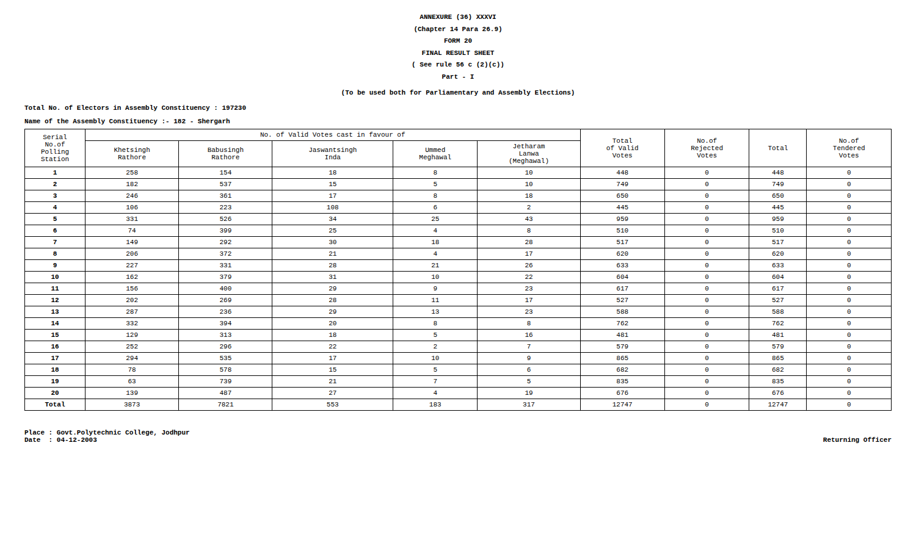ANNEXURE (36) XXXVI
(Chapter 14 Para 26.9)
FORM 20
FINAL RESULT SHEET
( See rule 56 c (2)(c))
Part - I
(To be used both for Parliamentary and Assembly Elections)
Total No. of Electors in Assembly Constituency : 197230
Name of the Assembly Constituency :- 182 - Shergarh
| Serial No.of Polling Station | No. of Valid Votes cast in favour of | Total of Valid Votes | No.of Rejected Votes | Total | No.of Tendered Votes |
| --- | --- | --- | --- | --- | --- |
| Khetsingh Rathore | Babusingh Rathore | Jaswantsingh Inda | Ummed Meghawal | Jetharam Lanwa (Meghawal) |
| 1 | 258 | 154 | 18 | 8 | 10 | 448 | 0 | 448 | 0 |
| 2 | 182 | 537 | 15 | 5 | 10 | 749 | 0 | 749 | 0 |
| 3 | 246 | 361 | 17 | 8 | 18 | 650 | 0 | 650 | 0 |
| 4 | 106 | 223 | 108 | 6 | 2 | 445 | 0 | 445 | 0 |
| 5 | 331 | 526 | 34 | 25 | 43 | 959 | 0 | 959 | 0 |
| 6 | 74 | 399 | 25 | 4 | 8 | 510 | 0 | 510 | 0 |
| 7 | 149 | 292 | 30 | 18 | 28 | 517 | 0 | 517 | 0 |
| 8 | 206 | 372 | 21 | 4 | 17 | 620 | 0 | 620 | 0 |
| 9 | 227 | 331 | 28 | 21 | 26 | 633 | 0 | 633 | 0 |
| 10 | 162 | 379 | 31 | 10 | 22 | 604 | 0 | 604 | 0 |
| 11 | 156 | 400 | 29 | 9 | 23 | 617 | 0 | 617 | 0 |
| 12 | 202 | 269 | 28 | 11 | 17 | 527 | 0 | 527 | 0 |
| 13 | 287 | 236 | 29 | 13 | 23 | 588 | 0 | 588 | 0 |
| 14 | 332 | 394 | 20 | 8 | 8 | 762 | 0 | 762 | 0 |
| 15 | 129 | 313 | 18 | 5 | 16 | 481 | 0 | 481 | 0 |
| 16 | 252 | 296 | 22 | 2 | 7 | 579 | 0 | 579 | 0 |
| 17 | 294 | 535 | 17 | 10 | 9 | 865 | 0 | 865 | 0 |
| 18 | 78 | 578 | 15 | 5 | 6 | 682 | 0 | 682 | 0 |
| 19 | 63 | 739 | 21 | 7 | 5 | 835 | 0 | 835 | 0 |
| 20 | 139 | 487 | 27 | 4 | 19 | 676 | 0 | 676 | 0 |
| Total | 3873 | 7821 | 553 | 183 | 317 | 12747 | 0 | 12747 | 0 |
Place : Govt.Polytechnic College, Jodhpur
Date : 04-12-2003
Returning Officer